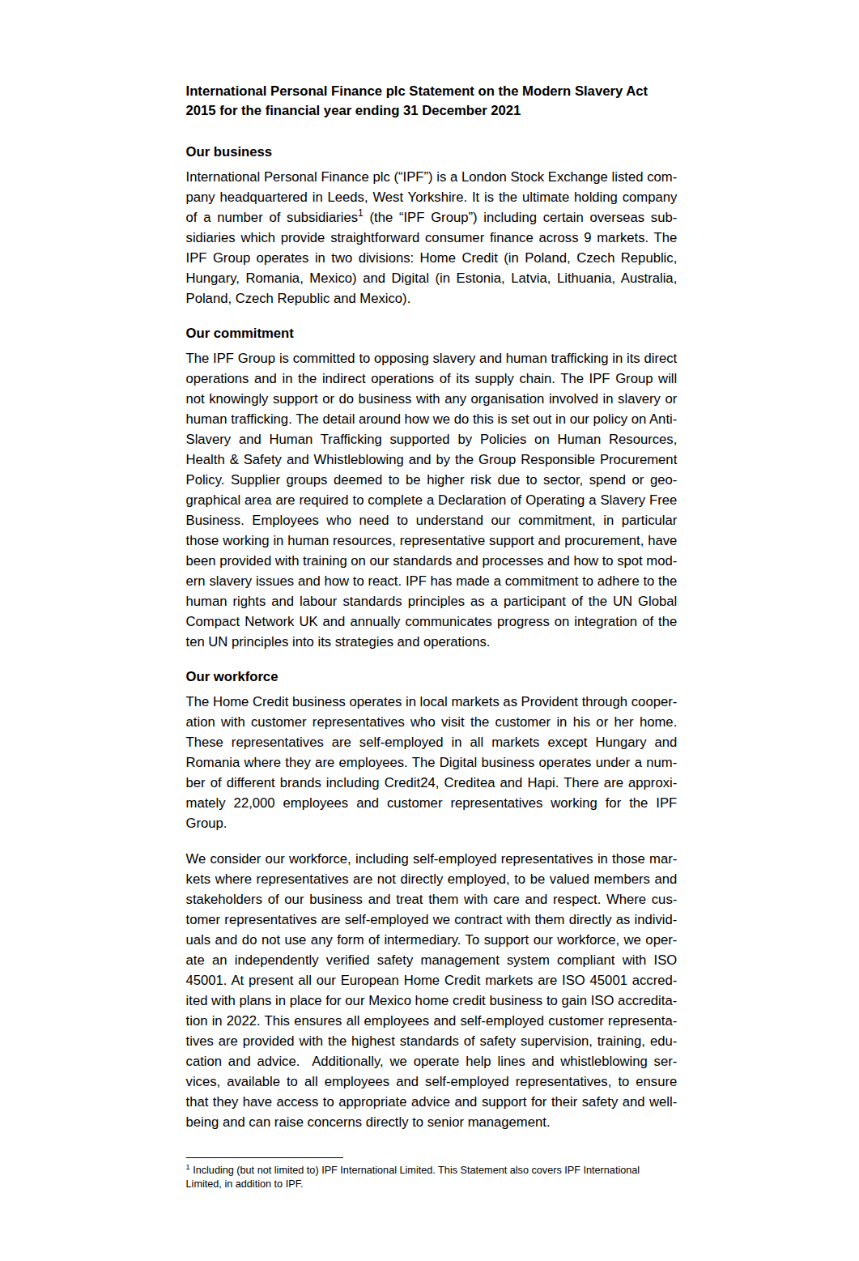International Personal Finance plc Statement on the Modern Slavery Act 2015 for the financial year ending 31 December 2021
Our business
International Personal Finance plc (“IPF”) is a London Stock Exchange listed company headquartered in Leeds, West Yorkshire. It is the ultimate holding company of a number of subsidiaries1 (the “IPF Group”) including certain overseas subsidiaries which provide straightforward consumer finance across 9 markets. The IPF Group operates in two divisions: Home Credit (in Poland, Czech Republic, Hungary, Romania, Mexico) and Digital (in Estonia, Latvia, Lithuania, Australia, Poland, Czech Republic and Mexico).
Our commitment
The IPF Group is committed to opposing slavery and human trafficking in its direct operations and in the indirect operations of its supply chain. The IPF Group will not knowingly support or do business with any organisation involved in slavery or human trafficking. The detail around how we do this is set out in our policy on Anti-Slavery and Human Trafficking supported by Policies on Human Resources, Health & Safety and Whistleblowing and by the Group Responsible Procurement Policy. Supplier groups deemed to be higher risk due to sector, spend or geographical area are required to complete a Declaration of Operating a Slavery Free Business. Employees who need to understand our commitment, in particular those working in human resources, representative support and procurement, have been provided with training on our standards and processes and how to spot modern slavery issues and how to react. IPF has made a commitment to adhere to the human rights and labour standards principles as a participant of the UN Global Compact Network UK and annually communicates progress on integration of the ten UN principles into its strategies and operations.
Our workforce
The Home Credit business operates in local markets as Provident through cooperation with customer representatives who visit the customer in his or her home. These representatives are self-employed in all markets except Hungary and Romania where they are employees. The Digital business operates under a number of different brands including Credit24, Creditea and Hapi. There are approximately 22,000 employees and customer representatives working for the IPF Group.
We consider our workforce, including self-employed representatives in those markets where representatives are not directly employed, to be valued members and stakeholders of our business and treat them with care and respect. Where customer representatives are self-employed we contract with them directly as individuals and do not use any form of intermediary. To support our workforce, we operate an independently verified safety management system compliant with ISO 45001. At present all our European Home Credit markets are ISO 45001 accredited with plans in place for our Mexico home credit business to gain ISO accreditation in 2022. This ensures all employees and self-employed customer representatives are provided with the highest standards of safety supervision, training, education and advice. Additionally, we operate help lines and whistleblowing services, available to all employees and self-employed representatives, to ensure that they have access to appropriate advice and support for their safety and wellbeing and can raise concerns directly to senior management.
1 Including (but not limited to) IPF International Limited. This Statement also covers IPF International Limited, in addition to IPF.